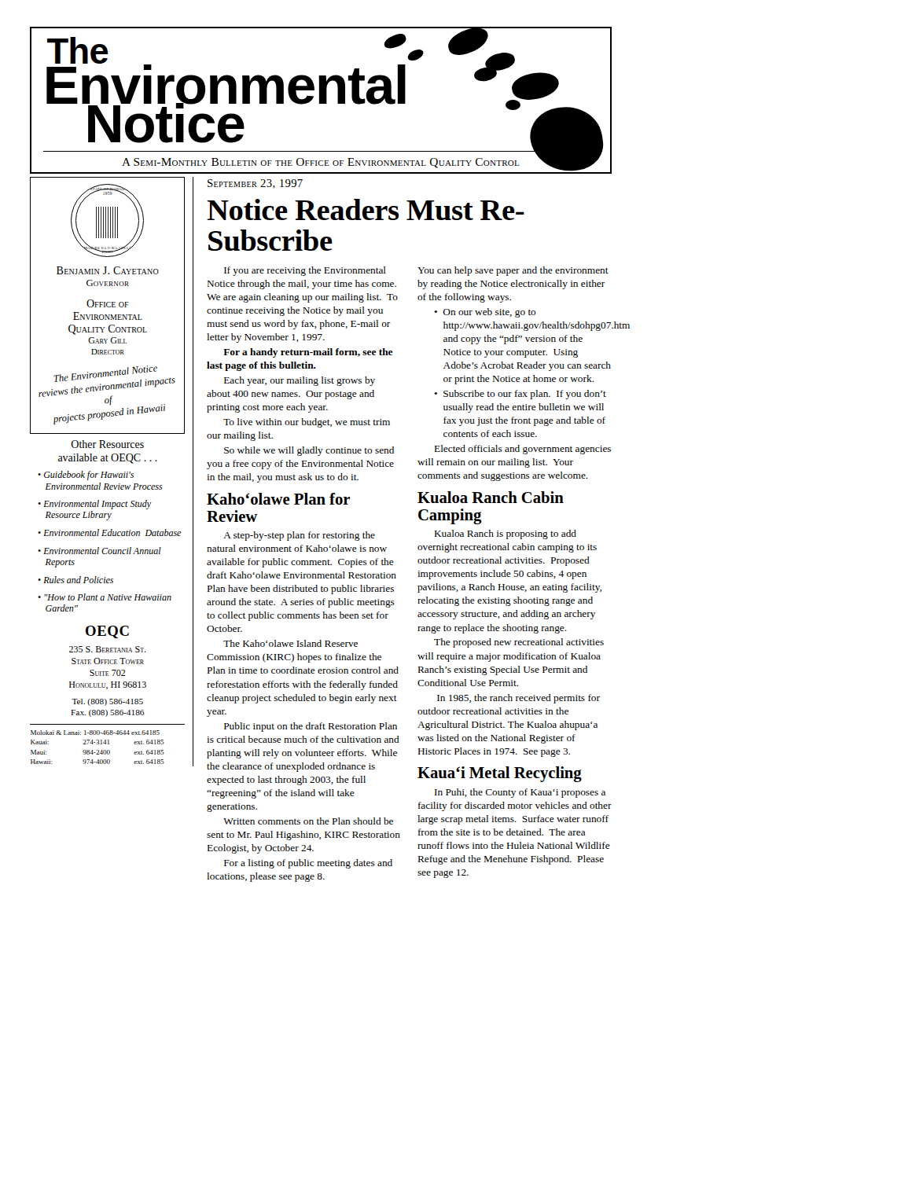The
Environmental
Notice
A Semi-Monthly Bulletin of the Office of Environmental Quality Control
STATE OF HAWAII
1959
UA MAU KE EA O KA AINA I KA PONO
Benjamin J. Cayetano Governor
Office of
Environmental
Quality Control
Gary Gill Director
The Environmental Notice
reviews the environmental impacts of
projects proposed in Hawaii
Other Resources
available at OEQC . . .
Guidebook for Hawaii's Environmental Review Process
Environmental Impact Study Resource Library
Environmental Education Database
Environmental Council Annual Reports
Rules and Policies
"How to Plant a Native Hawaiian Garden"
OEQC
235 S. Beretania St.
State Office Tower
Suite 702
Honolulu, HI 96813
Tel. (808) 586-4185
Fax. (808) 586-4186
Molokai & Lanai: 1-800-468-4644 ext.64185
| Kauai: | 274-3141 | ext. 64185 |
| Maui: | 984-2400 | ext. 64185 |
| Hawaii: | 974-4000 | ext. 64185 |
September 23, 1997
Notice Readers Must Re-Subscribe
If you are receiving the Environmental Notice through the mail, your time has come. We are again cleaning up our mailing list. To continue receiving the Notice by mail you must send us word by fax, phone, E-mail or letter by November 1, 1997.
For a handy return-mail form, see the last page of this bulletin.
Each year, our mailing list grows by about 400 new names. Our postage and printing cost more each year.
To live within our budget, we must trim our mailing list.
So while we will gladly continue to send you a free copy of the Environmental Notice in the mail, you must ask us to do it.
Kaho‘olawe Plan for Review
A step-by-step plan for restoring the natural environment of Kaho‘olawe is now available for public comment. Copies of the draft Kaho‘olawe Environmental Restoration Plan have been distributed to public libraries around the state. A series of public meetings to collect public comments has been set for October.
The Kaho‘olawe Island Reserve Commission (KIRC) hopes to finalize the Plan in time to coordinate erosion control and reforestation efforts with the federally funded cleanup project scheduled to begin early next year.
Public input on the draft Restoration Plan is critical because much of the cultivation and planting will rely on volunteer efforts. While the clearance of unexploded ordnance is expected to last through 2003, the full “regreening” of the island will take generations.
Written comments on the Plan should be sent to Mr. Paul Higashino, KIRC Restoration Ecologist, by October 24.
For a listing of public meeting dates and locations, please see page 8.
You can help save paper and the environment by reading the Notice electronically in either of the following ways.
• On our web site, go to http://www.hawaii.gov/health/sdohpg07.htm and copy the “pdf” version of the Notice to your computer. Using Adobe’s Acrobat Reader you can search or print the Notice at home or work.
• Subscribe to our fax plan. If you don’t usually read the entire bulletin we will fax you just the front page and table of contents of each issue.
Elected officials and government agencies will remain on our mailing list. Your comments and suggestions are welcome.
Kualoa Ranch Cabin Camping
Kualoa Ranch is proposing to add overnight recreational cabin camping to its outdoor recreational activities. Proposed improvements include 50 cabins, 4 open pavilions, a Ranch House, an eating facility, relocating the existing shooting range and accessory structure, and adding an archery range to replace the shooting range.
The proposed new recreational activities will require a major modification of Kualoa Ranch’s existing Special Use Permit and Conditional Use Permit.
In 1985, the ranch received permits for outdoor recreational activities in the Agricultural District. The Kualoa ahupua‘a was listed on the National Register of Historic Places in 1974. See page 3.
Kaua‘i Metal Recycling
In Puhi, the County of Kaua‘i proposes a facility for discarded motor vehicles and other large scrap metal items. Surface water runoff from the site is to be detained. The area runoff flows into the Huleia National Wildlife Refuge and the Menehune Fishpond. Please see page 12.